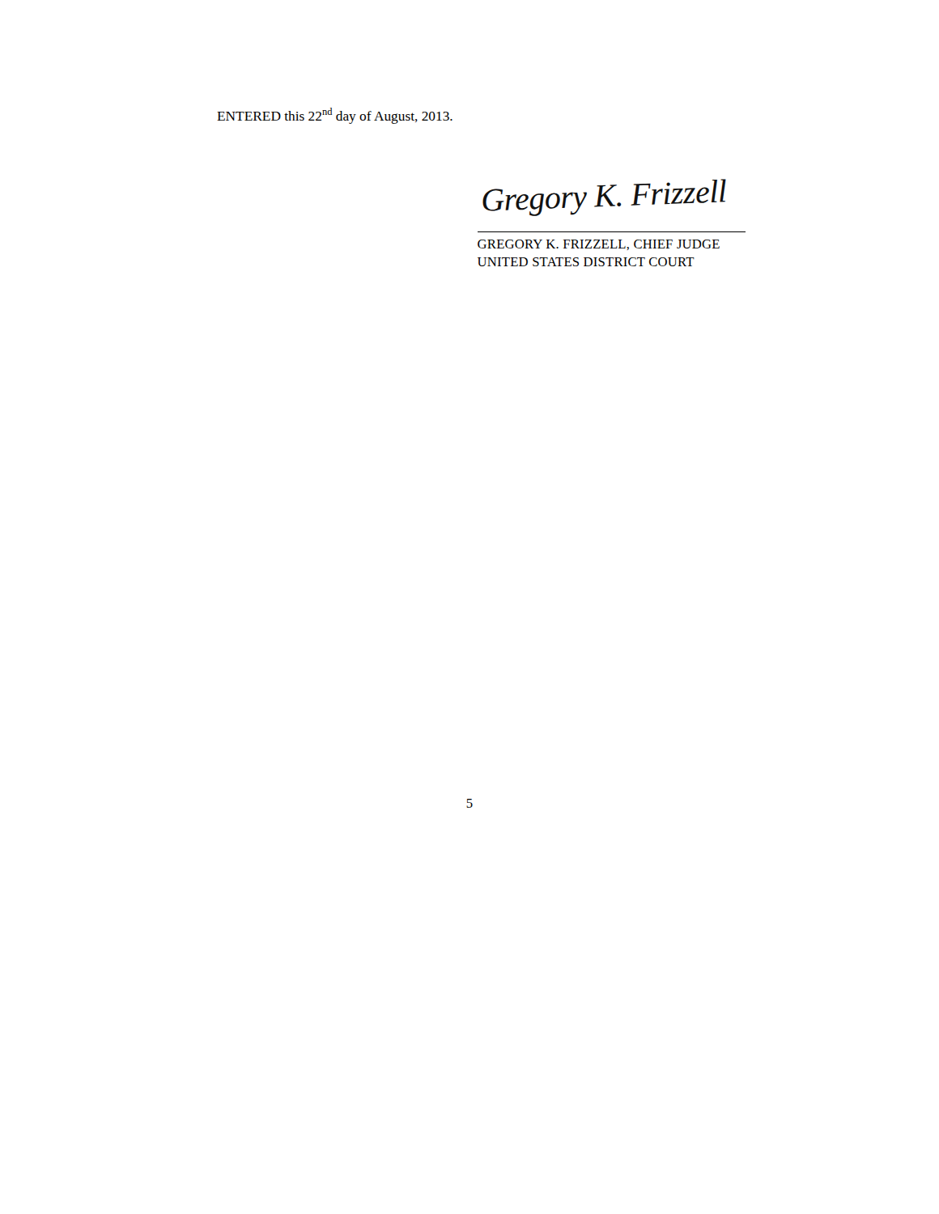ENTERED this 22nd day of August, 2013.
Gregory K. Frizzell
GREGORY K. FRIZZELL, CHIEF JUDGE
UNITED STATES DISTRICT COURT
5